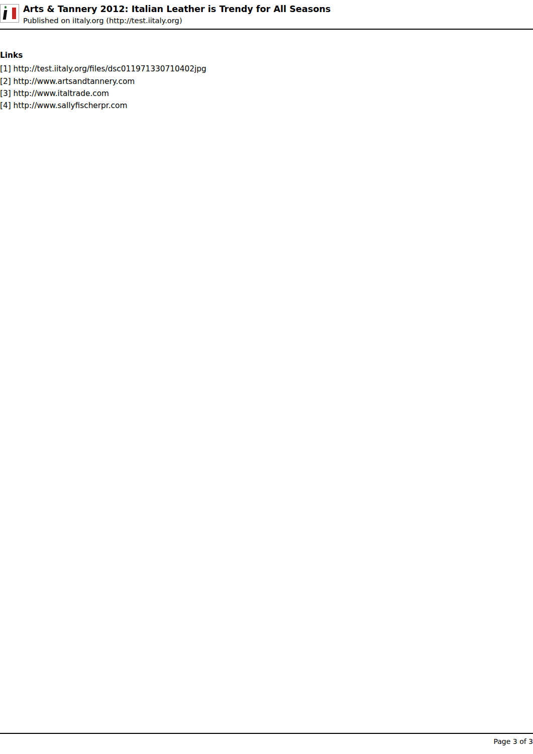Arts & Tannery 2012: Italian Leather is Trendy for All Seasons
Published on iItaly.org (http://test.iitaly.org)
Links
[1] http://test.iitaly.org/files/dsc011971330710402jpg
[2] http://www.artsandtannery.com
[3] http://www.italtrade.com
[4] http://www.sallyfischerpr.com
Page 3 of 3